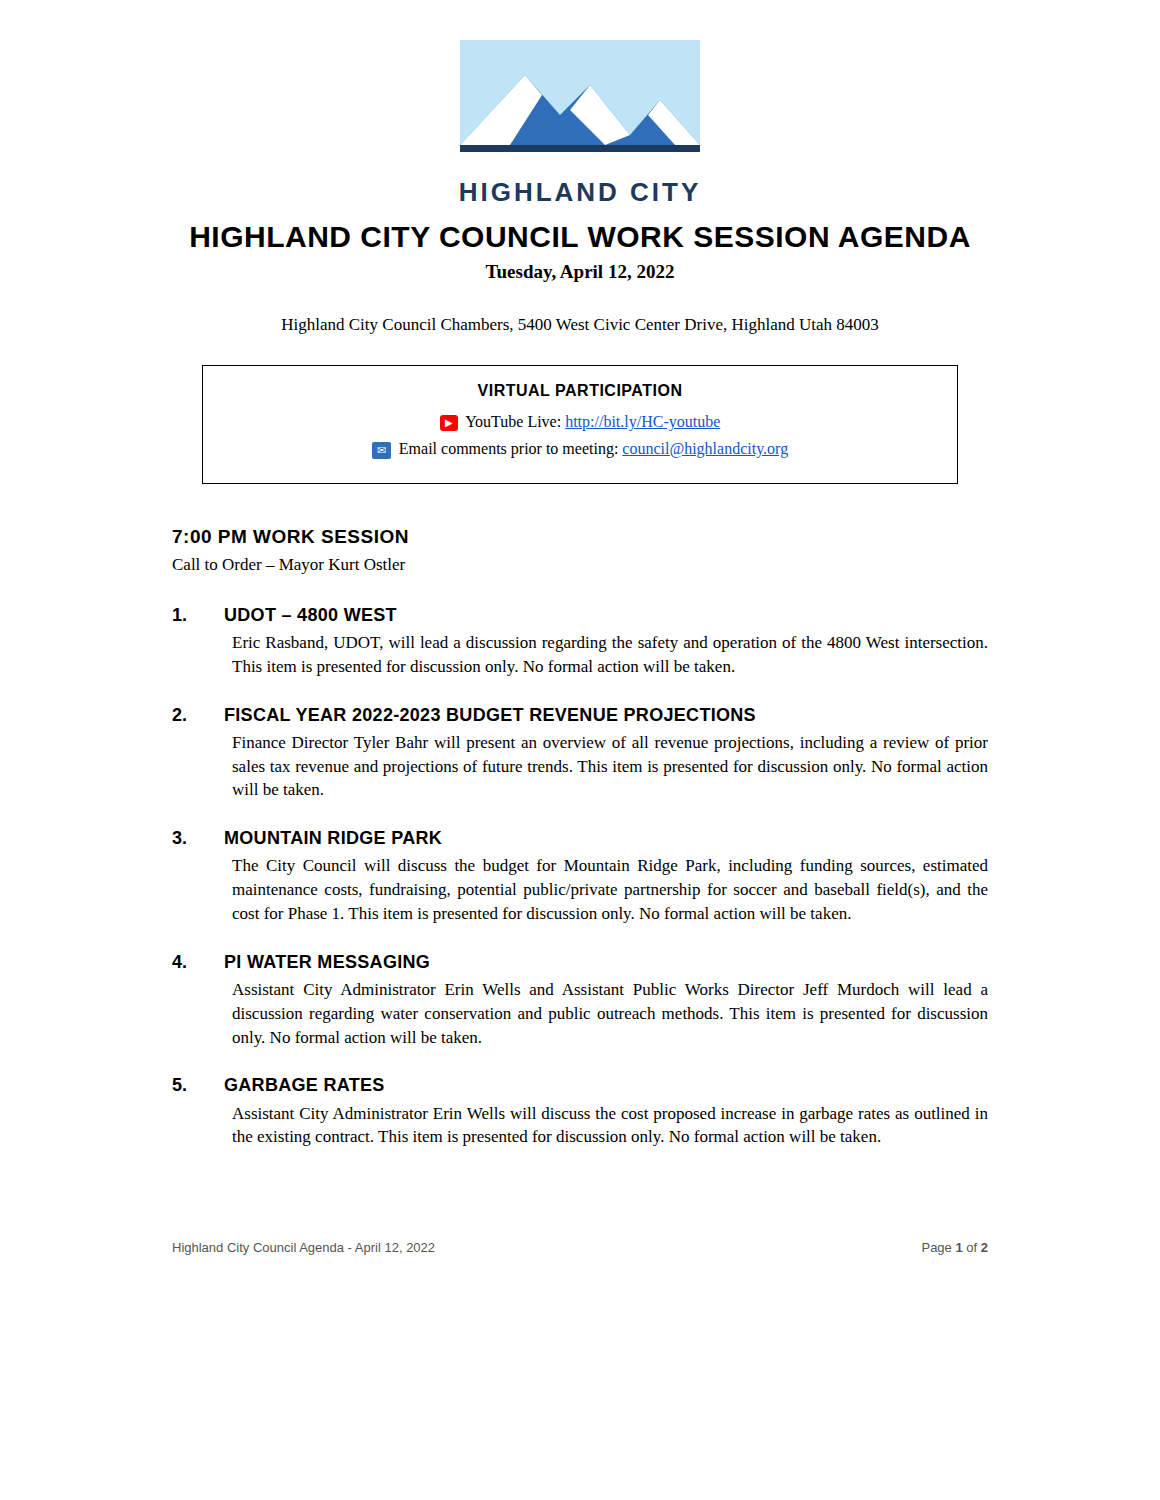HIGHLAND CITY
HIGHLAND CITY COUNCIL WORK SESSION AGENDA
Tuesday, April 12, 2022
Highland City Council Chambers, 5400 West Civic Center Drive, Highland Utah 84003
VIRTUAL PARTICIPATION
▶ YouTube Live: http://bit.ly/HC-youtube
✉ Email comments prior to meeting: council@highlandcity.org
7:00 PM WORK SESSION
Call to Order – Mayor Kurt Ostler
UDOT – 4800 WEST
Eric Rasband, UDOT, will lead a discussion regarding the safety and operation of the 4800 West intersection. This item is presented for discussion only. No formal action will be taken.
FISCAL YEAR 2022-2023 BUDGET REVENUE PROJECTIONS
Finance Director Tyler Bahr will present an overview of all revenue projections, including a review of prior sales tax revenue and projections of future trends. This item is presented for discussion only. No formal action will be taken.
MOUNTAIN RIDGE PARK
The City Council will discuss the budget for Mountain Ridge Park, including funding sources, estimated maintenance costs, fundraising, potential public/private partnership for soccer and baseball field(s), and the cost for Phase 1. This item is presented for discussion only. No formal action will be taken.
PI WATER MESSAGING
Assistant City Administrator Erin Wells and Assistant Public Works Director Jeff Murdoch will lead a discussion regarding water conservation and public outreach methods. This item is presented for discussion only. No formal action will be taken.
GARBAGE RATES
Assistant City Administrator Erin Wells will discuss the cost proposed increase in garbage rates as outlined in the existing contract. This item is presented for discussion only. No formal action will be taken.
Highland City Council Agenda - April 12, 2022 Page 1 of 2